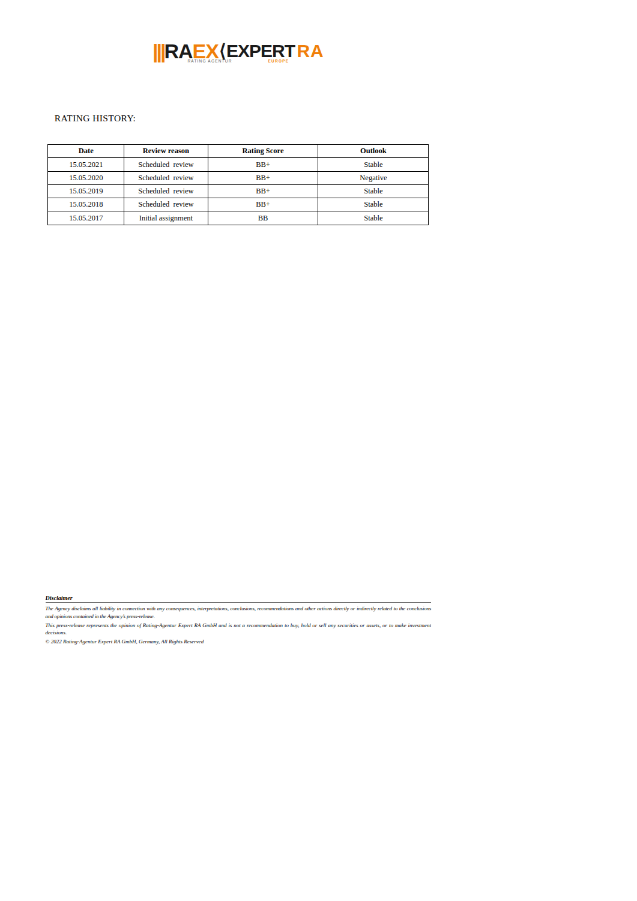|||RA EX⟨EXPERT RA
RATING AGENTUR EUROPE
RATING HISTORY:
| Date | Review reason | Rating Score | Outlook |
| --- | --- | --- | --- |
| 15.05.2021 | Scheduled review | BB+ | Stable |
| 15.05.2020 | Scheduled review | BB+ | Negative |
| 15.05.2019 | Scheduled review | BB+ | Stable |
| 15.05.2018 | Scheduled review | BB+ | Stable |
| 15.05.2017 | Initial assignment | BB | Stable |
Disclaimer
The Agency disclaims all liability in connection with any consequences, interpretations, conclusions, recommendations and other actions directly or indirectly related to the conclusions and opinions contained in the Agency’s press-release.
This press-release represents the opinion of Rating-Agentur Expert RA GmbH and is not a recommendation to buy, hold or sell any securities or assets, or to make investment decisions.
© 2022 Rating-Agentur Expert RA GmbH, Germany, All Rights Reserved